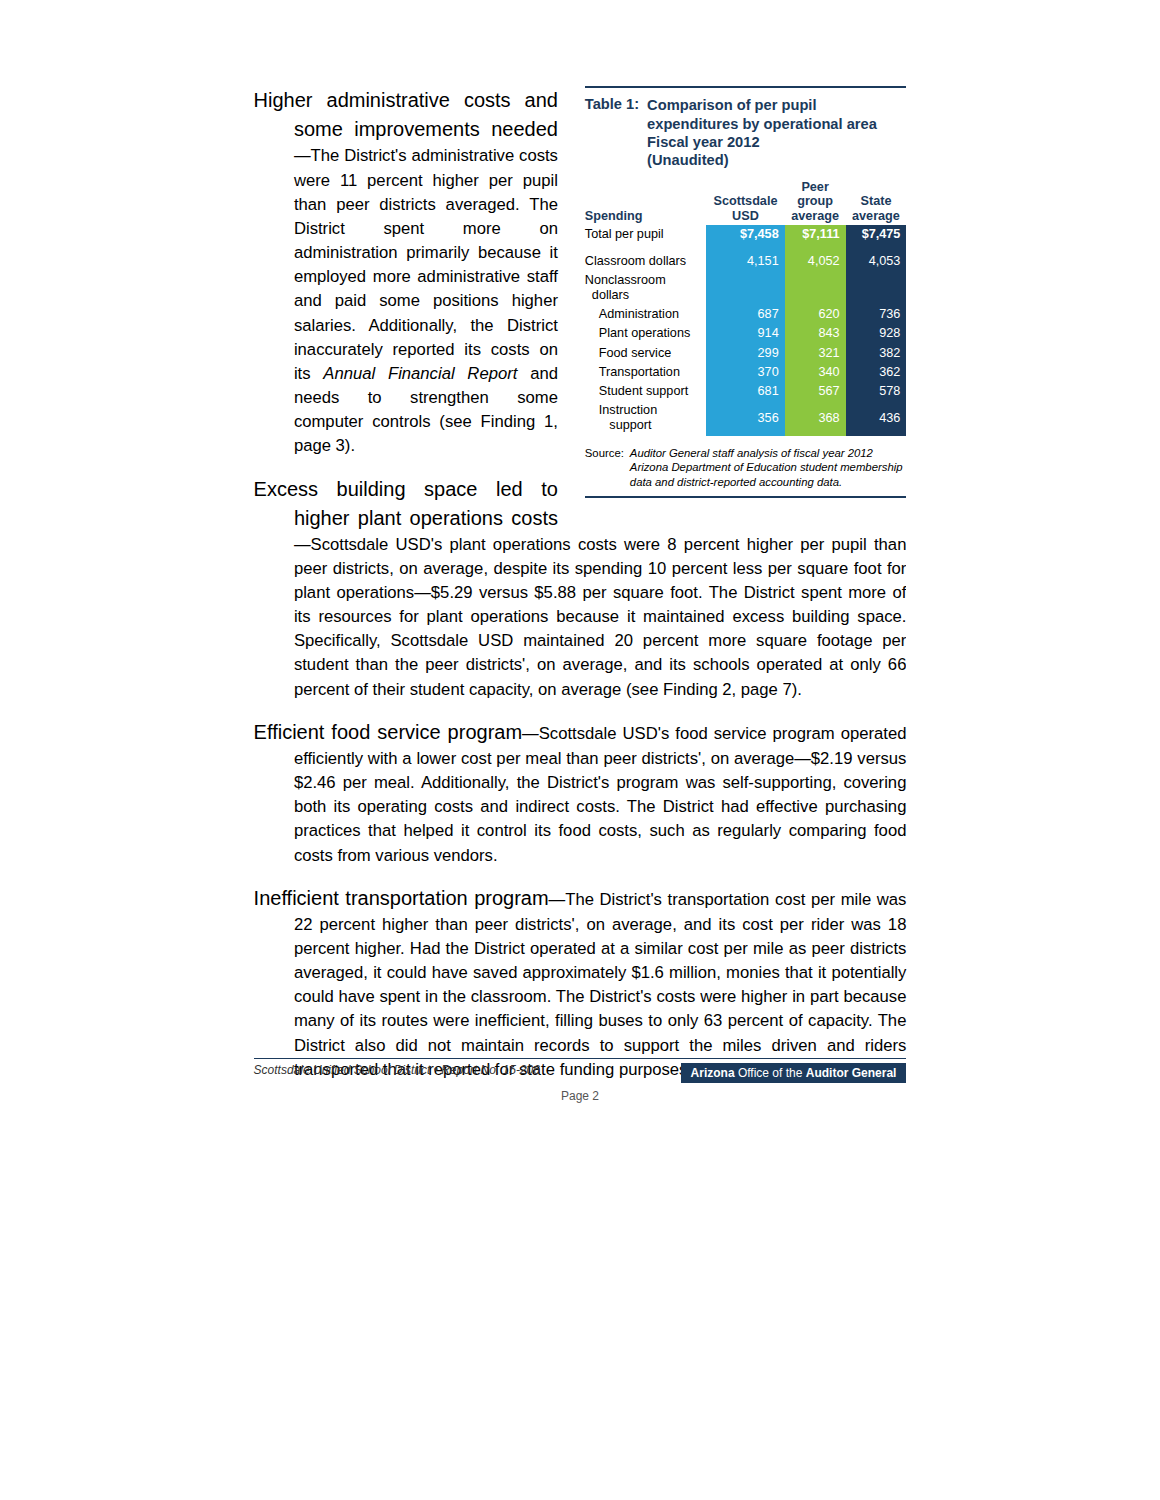Table 1: Comparison of per pupil expenditures by operational area
Fiscal year 2012
(Unaudited)
| Spending | Scottsdale USD | Peer group average | State average |
| --- | --- | --- | --- |
| Total per pupil | $7,458 | $7,111 | $7,475 |
| Classroom dollars | 4,151 | 4,052 | 4,053 |
| Nonclassroom dollars | | | |
| Administration | 687 | 620 | 736 |
| Plant operations | 914 | 843 | 928 |
| Food service | 299 | 321 | 382 |
| Transportation | 370 | 340 | 362 |
| Student support | 681 | 567 | 578 |
| Instruction support | 356 | 368 | 436 |
Source: Auditor General staff analysis of fiscal year 2012 Arizona Department of Education student membership data and district-reported accounting data.
Higher administrative costs and some improvements needed—The District's administrative costs were 11 percent higher per pupil than peer districts averaged. The District spent more on administration primarily because it employed more administrative staff and paid some positions higher salaries. Additionally, the District inaccurately reported its costs on its Annual Financial Report and needs to strengthen some computer controls (see Finding 1, page 3).
Excess building space led to higher plant operations costs—Scottsdale USD's plant operations costs were 8 percent higher per pupil than peer districts, on average, despite its spending 10 percent less per square foot for plant operations—$5.29 versus $5.88 per square foot. The District spent more of its resources for plant operations because it maintained excess building space. Specifically, Scottsdale USD maintained 20 percent more square footage per student than the peer districts', on average, and its schools operated at only 66 percent of their student capacity, on average (see Finding 2, page 7).
Efficient food service program—Scottsdale USD's food service program operated efficiently with a lower cost per meal than peer districts', on average—$2.19 versus $2.46 per meal. Additionally, the District's program was self-supporting, covering both its operating costs and indirect costs. The District had effective purchasing practices that helped it control its food costs, such as regularly comparing food costs from various vendors.
Inefficient transportation program—The District's transportation cost per mile was 22 percent higher than peer districts', on average, and its cost per rider was 18 percent higher. Had the District operated at a similar cost per mile as peer districts averaged, it could have saved approximately $1.6 million, monies that it potentially could have spent in the classroom. The District's costs were higher in part because many of its routes were inefficient, filling buses to only 63 percent of capacity. The District also did not maintain records to support the miles driven and riders transported that it reported for state funding purposes (see Finding 3, page 9).
Scottsdale Unified School District • Report No. 15-206
Arizona Office of the Auditor General
Page 2